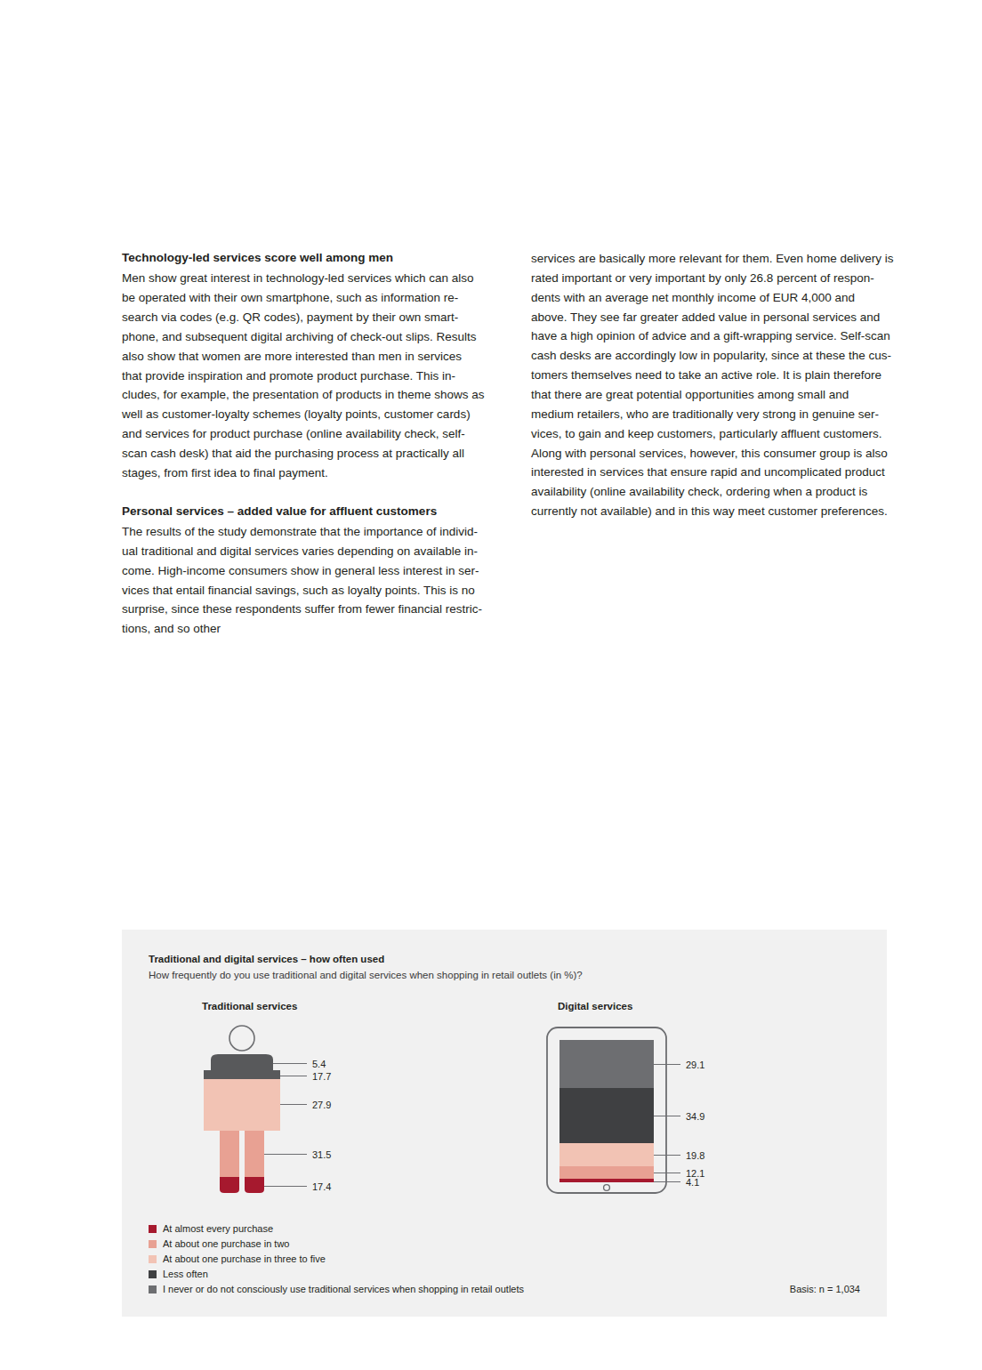Technology-led services score well among men
Men show great interest in technology-led services which can also be operated with their own smart­phone, such as information research via codes (e.g. QR codes), payment by their own smartphone, and subsequent digital archiving of check-out slips. Results also show that women are more interested than men in services that provide inspiration and promote product purchase. This includes, for exa­mple, the presentation of products in theme shows as well as customer-loyalty schemes (loyalty points, customer cards) and services for product purchase (online availability check, self-scan cash desk) that aid the purchasing process at practically all stages, from first idea to final payment.
Personal services – added value for affluent customers
The results of the study demonstrate that the im­portance of individual traditional and digital services varies depending on available income. High-income consumers show in general less interest in services that entail financial savings, such as loyalty points. This is no surprise, since these respondents suf­fer from fewer financial restrictions, and so other
services are basically more relevant for them. Even home delivery is rated important or very important by only 26.8 percent of respondents with an average net monthly income of EUR 4,000 and above. They see far greater added value in personal services and have a high opinion of advice and a gift-wrapping service. Self-scan cash desks are accordingly low in popularity, since at these the customers themselves need to take an active role. It is plain therefore that there are great potential opportunities among small and medium retailers, who are traditionally very strong in genuine services, to gain and keep custo­mers, particularly affluent customers. Along with personal services, however, this consumer group is also interested in services that ensure rapid and uncomplicated product availability (online availa­bility check, ordering when a product is current­ly not available) and in this way meet customer preferences.
Traditional and digital services – how often used
How frequently do you use traditional and digital services when shopping in retail outlets (in %)?
Traditional services
5.4
17.7
27.9
31.5
17.4
Digital services
29.1
34.9
19.8
12.1
4.1
At almost every purchase
At about one purchase in two
At about one purchase in three to five
Less often
I never or do not consciously use traditional services when shopping in retail outlets
Basis: n = 1,034